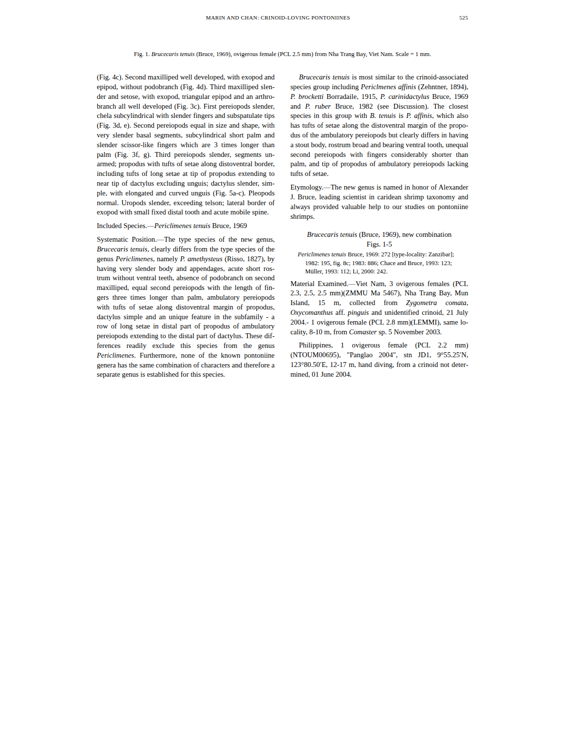Marin and Chan: Crinoid-loving Pontoniines 525
Fig. 1. Brucecaris tenuis (Bruce, 1969), ovigerous female (PCL 2.5 mm) from Nha Trang Bay, Viet Nam. Scale = 1 mm.
(Fig. 4c). Second maxilliped well developed, with exopod and epipod, without podobranch (Fig. 4d). Third maxilliped slender and setose, with exopod, triangular epipod and an arthrobranch all well developed (Fig. 3c). First pereiopods slender, chela subcylindrical with slender fingers and subspatulate tips (Fig. 3d, e). Second pereiopods equal in size and shape, with very slender basal segments, subcylindrical short palm and slender scissor-like fingers which are 3 times longer than palm (Fig. 3f, g). Third pereiopods slender, segments unarmed; propodus with tufts of setae along distoventral border, including tufts of long setae at tip of propodus extending to near tip of dactylus excluding unguis; dactylus slender, simple, with elongated and curved unguis (Fig. 5a-c). Pleopods normal. Uropods slender, exceeding telson; lateral border of exopod with small fixed distal tooth and acute mobile spine.
Included Species.—Periclimenes tenuis Bruce, 1969
Systematic Position.—The type species of the new genus, Brucecaris tenuis, clearly differs from the type species of the genus Periclimenes, namely P. amethysteus (Risso, 1827), by having very slender body and appendages, acute short rostrum without ventral teeth, absence of podobranch on second maxilliped, equal second pereiopods with the length of fingers three times longer than palm, ambulatory pereiopods with tufts of setae along distoventral margin of propodus, dactylus simple and an unique feature in the subfamily - a row of long setae in distal part of propodus of ambulatory pereiopods extending to the distal part of dactylus. These differences readily exclude this species from the genus Periclimenes. Furthermore, none of the known pontoniine genera has the same combination of characters and therefore a separate genus is established for this species.
Brucecaris tenuis is most similar to the crinoid-associated species group including Periclmenes affinis (Zehntner, 1894), P. brocketti Borradaile, 1915, P. carinidactylus Bruce, 1969 and P. ruber Bruce, 1982 (see Discussion). The closest species in this group with B. tenuis is P. affinis, which also has tufts of setae along the distoventral margin of the propodus of the ambulatory pereiopods but clearly differs in having a stout body, rostrum broad and bearing ventral tooth, unequal second pereiopods with fingers considerably shorter than palm, and tip of propodus of ambulatory pereiopods lacking tufts of setae.
Etymology.—The new genus is named in honor of Alexander J. Bruce, leading scientist in caridean shrimp taxonomy and always provided valuable help to our studies on pontoniine shrimps.
Brucecaris tenuis (Bruce, 1969), new combination Figs. 1-5
Periclimenes tenuis Bruce, 1969: 272 [type-locality: Zanzibar]; 1982: 195, fig. 8c; 1983: 886; Chace and Bruce, 1993: 123; Müller, 1993: 112; Li, 2000: 242.
Material Examined.—Viet Nam, 3 ovigerous females (PCL 2.3, 2.5, 2.5 mm)(ZMMU Ma 5467), Nha Trang Bay, Mun Island, 15 m, collected from Zygometra comata, Oxycomanthus aff. pinguis and unidentified crinoid, 21 July 2004.- 1 ovigerous female (PCL 2.8 mm)(LEMMI), same locality, 8-10 m, from Comaster sp. 5 November 2003.
Philippines, 1 ovigerous female (PCL 2.2 mm) (NTOUM00695), "Panglao 2004", stn JD1, 9°55.25′N, 123°80.50′E, 12-17 m, hand diving, from a crinoid not determined, 01 June 2004.